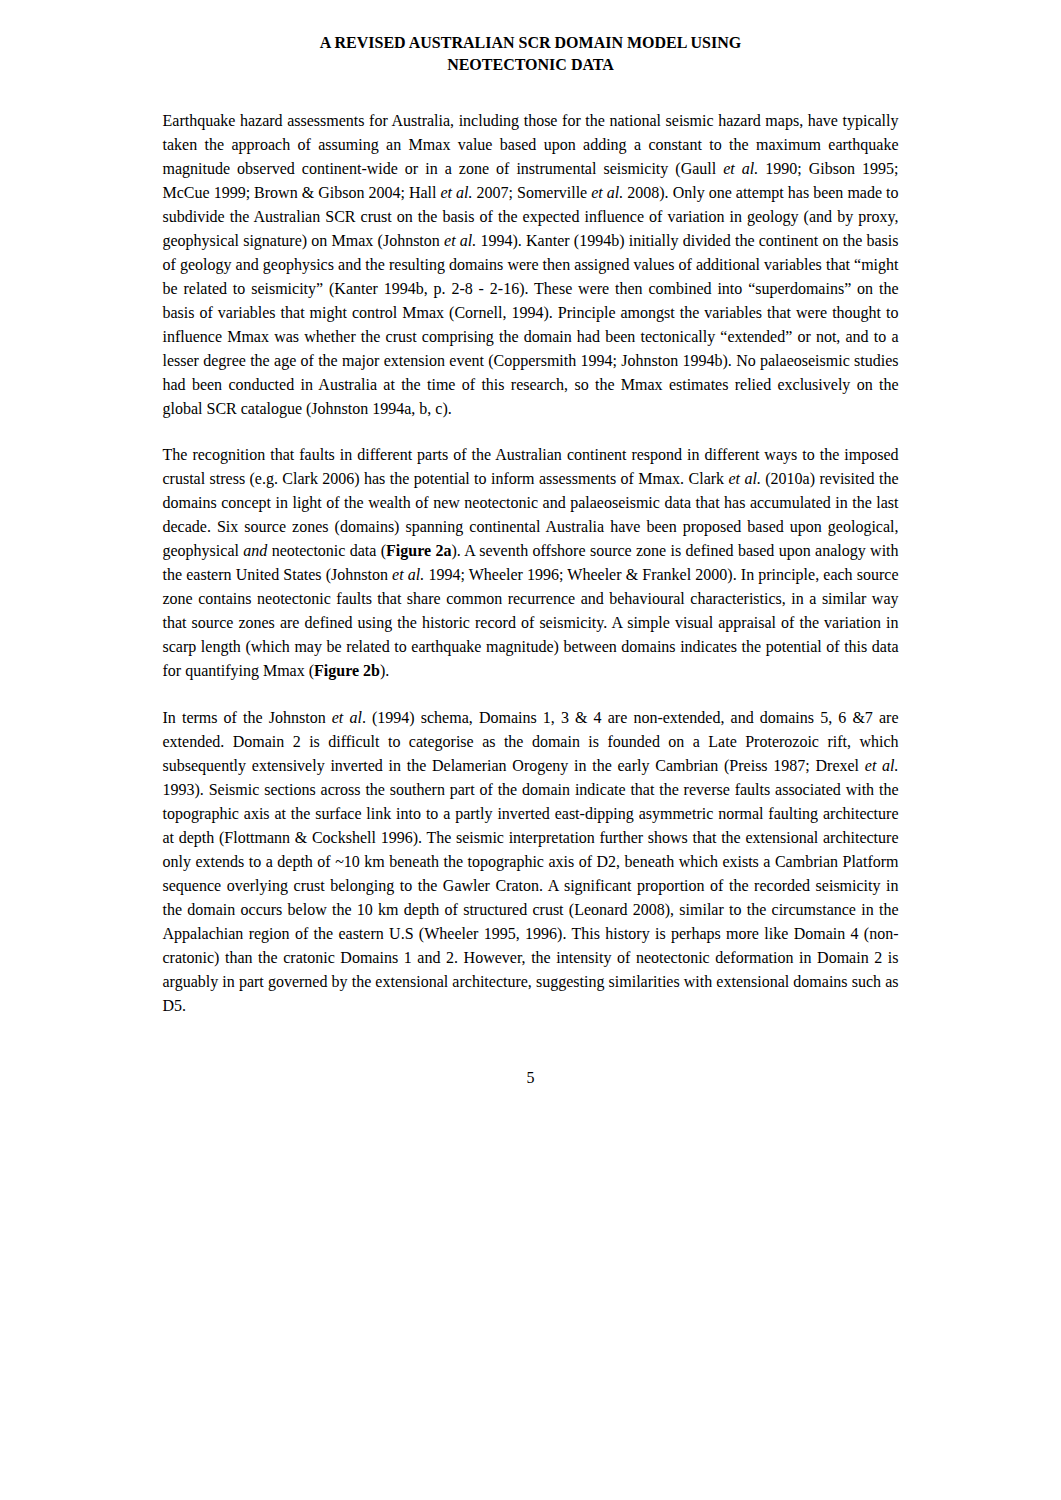A Revised Australian SCR Domain Model Using
Neotectonic Data
Earthquake hazard assessments for Australia, including those for the national seismic hazard maps, have typically taken the approach of assuming an Mmax value based upon adding a constant to the maximum earthquake magnitude observed continent-wide or in a zone of instrumental seismicity (Gaull et al. 1990; Gibson 1995; McCue 1999; Brown & Gibson 2004; Hall et al. 2007; Somerville et al. 2008). Only one attempt has been made to subdivide the Australian SCR crust on the basis of the expected influence of variation in geology (and by proxy, geophysical signature) on Mmax (Johnston et al. 1994). Kanter (1994b) initially divided the continent on the basis of geology and geophysics and the resulting domains were then assigned values of additional variables that “might be related to seismicity” (Kanter 1994b, p. 2-8 - 2-16). These were then combined into “superdomains” on the basis of variables that might control Mmax (Cornell, 1994). Principle amongst the variables that were thought to influence Mmax was whether the crust comprising the domain had been tectonically “extended” or not, and to a lesser degree the age of the major extension event (Coppersmith 1994; Johnston 1994b). No palaeoseismic studies had been conducted in Australia at the time of this research, so the Mmax estimates relied exclusively on the global SCR catalogue (Johnston 1994a, b, c).
The recognition that faults in different parts of the Australian continent respond in different ways to the imposed crustal stress (e.g. Clark 2006) has the potential to inform assessments of Mmax. Clark et al. (2010a) revisited the domains concept in light of the wealth of new neotectonic and palaeoseismic data that has accumulated in the last decade. Six source zones (domains) spanning continental Australia have been proposed based upon geological, geophysical and neotectonic data (Figure 2a). A seventh offshore source zone is defined based upon analogy with the eastern United States (Johnston et al. 1994; Wheeler 1996; Wheeler & Frankel 2000). In principle, each source zone contains neotectonic faults that share common recurrence and behavioural characteristics, in a similar way that source zones are defined using the historic record of seismicity. A simple visual appraisal of the variation in scarp length (which may be related to earthquake magnitude) between domains indicates the potential of this data for quantifying Mmax (Figure 2b).
In terms of the Johnston et al. (1994) schema, Domains 1, 3 & 4 are non-extended, and domains 5, 6 &7 are extended. Domain 2 is difficult to categorise as the domain is founded on a Late Proterozoic rift, which subsequently extensively inverted in the Delamerian Orogeny in the early Cambrian (Preiss 1987; Drexel et al. 1993). Seismic sections across the southern part of the domain indicate that the reverse faults associated with the topographic axis at the surface link into to a partly inverted east-dipping asymmetric normal faulting architecture at depth (Flottmann & Cockshell 1996). The seismic interpretation further shows that the extensional architecture only extends to a depth of ~10 km beneath the topographic axis of D2, beneath which exists a Cambrian Platform sequence overlying crust belonging to the Gawler Craton. A significant proportion of the recorded seismicity in the domain occurs below the 10 km depth of structured crust (Leonard 2008), similar to the circumstance in the Appalachian region of the eastern U.S (Wheeler 1995, 1996). This history is perhaps more like Domain 4 (non-cratonic) than the cratonic Domains 1 and 2. However, the intensity of neotectonic deformation in Domain 2 is arguably in part governed by the extensional architecture, suggesting similarities with extensional domains such as D5.
5